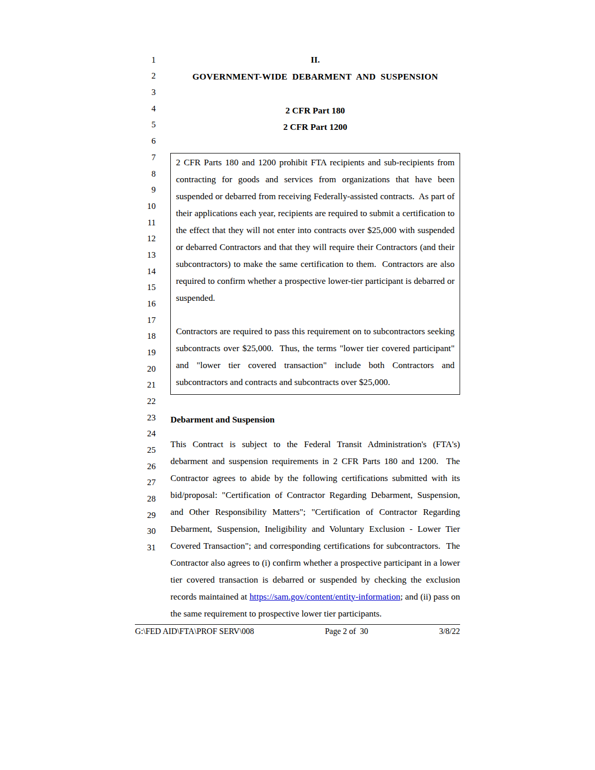1 2 3 4 5 6 7 8 9 10 11 12 13 14 15 16 17 18 19 20 21 22 23 24 25 26 27 28 29 30 31
II.
GOVERNMENT-WIDE DEBARMENT AND SUSPENSION
2 CFR Part 180
2 CFR Part 1200
2 CFR Parts 180 and 1200 prohibit FTA recipients and sub-recipients from contracting for goods and services from organizations that have been suspended or debarred from receiving Federally-assisted contracts. As part of their applications each year, recipients are required to submit a certification to the effect that they will not enter into contracts over $25,000 with suspended or debarred Contractors and that they will require their Contractors (and their subcontractors) to make the same certification to them. Contractors are also required to confirm whether a prospective lower-tier participant is debarred or suspended.
Contractors are required to pass this requirement on to subcontractors seeking subcontracts over $25,000. Thus, the terms "lower tier covered participant" and "lower tier covered transaction" include both Contractors and subcontractors and contracts and subcontracts over $25,000.
Debarment and Suspension
This Contract is subject to the Federal Transit Administration's (FTA's) debarment and suspension requirements in 2 CFR Parts 180 and 1200. The Contractor agrees to abide by the following certifications submitted with its bid/proposal: "Certification of Contractor Regarding Debarment, Suspension, and Other Responsibility Matters"; "Certification of Contractor Regarding Debarment, Suspension, Ineligibility and Voluntary Exclusion - Lower Tier Covered Transaction"; and corresponding certifications for subcontractors. The Contractor also agrees to (i) confirm whether a prospective participant in a lower tier covered transaction is debarred or suspended by checking the exclusion records maintained at https://sam.gov/content/entity-information; and (ii) pass on the same requirement to prospective lower tier participants.
G:\FED AID\FTA\PROF SERV\008 Page 2 of 30 3/8/22